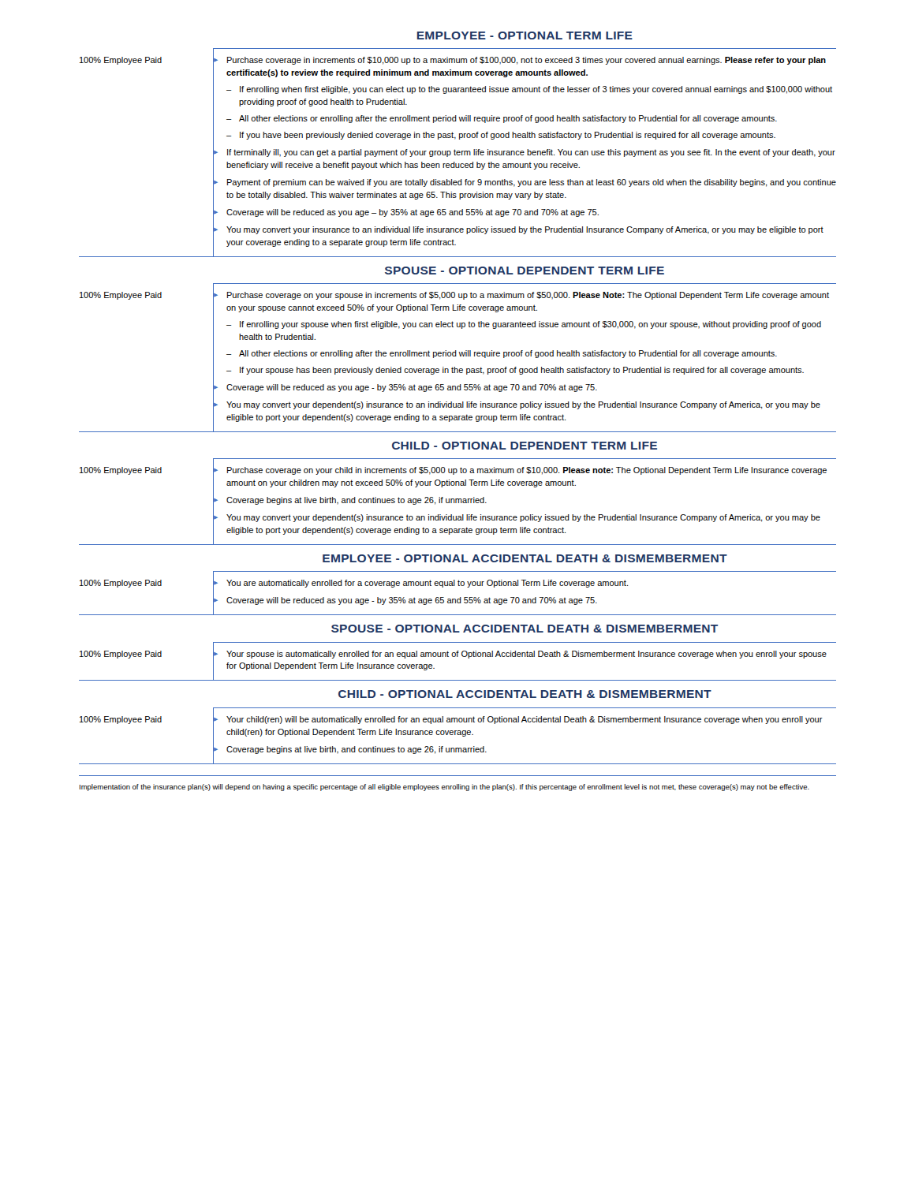EMPLOYEE - OPTIONAL TERM LIFE
| 100% Employee Paid | Purchase coverage in increments of $10,000 up to a maximum of $100,000, not to exceed 3 times your covered annual earnings. Please refer to your plan certificate(s) to review the required minimum and maximum coverage amounts allowed. If enrolling when first eligible, you can elect up to the guaranteed issue amount of the lesser of 3 times your covered annual earnings and $100,000 without providing proof of good health to Prudential. All other elections or enrolling after the enrollment period will require proof of good health satisfactory to Prudential for all coverage amounts. If you have been previously denied coverage in the past, proof of good health satisfactory to Prudential is required for all coverage amounts. If terminally ill, you can get a partial payment of your group term life insurance benefit. You can use this payment as you see fit. In the event of your death, your beneficiary will receive a benefit payout which has been reduced by the amount you receive. Payment of premium can be waived if you are totally disabled for 9 months, you are less than at least 60 years old when the disability begins, and you continue to be totally disabled. This waiver terminates at age 65. This provision may vary by state. Coverage will be reduced as you age – by 35% at age 65 and 55% at age 70 and 70% at age 75. You may convert your insurance to an individual life insurance policy issued by the Prudential Insurance Company of America, or you may be eligible to port your coverage ending to a separate group term life contract. |
SPOUSE - OPTIONAL DEPENDENT TERM LIFE
| 100% Employee Paid | Purchase coverage on your spouse in increments of $5,000 up to a maximum of $50,000. Please Note: The Optional Dependent Term Life coverage amount on your spouse cannot exceed 50% of your Optional Term Life coverage amount. If enrolling your spouse when first eligible, you can elect up to the guaranteed issue amount of $30,000, on your spouse, without providing proof of good health to Prudential. All other elections or enrolling after the enrollment period will require proof of good health satisfactory to Prudential for all coverage amounts. If your spouse has been previously denied coverage in the past, proof of good health satisfactory to Prudential is required for all coverage amounts. Coverage will be reduced as you age - by 35% at age 65 and 55% at age 70 and 70% at age 75. You may convert your dependent(s) insurance to an individual life insurance policy issued by the Prudential Insurance Company of America, or you may be eligible to port your dependent(s) coverage ending to a separate group term life contract. |
CHILD - OPTIONAL DEPENDENT TERM LIFE
| 100% Employee Paid | Purchase coverage on your child in increments of $5,000 up to a maximum of $10,000. Please note: The Optional Dependent Term Life Insurance coverage amount on your children may not exceed 50% of your Optional Term Life coverage amount. Coverage begins at live birth, and continues to age 26, if unmarried. You may convert your dependent(s) insurance to an individual life insurance policy issued by the Prudential Insurance Company of America, or you may be eligible to port your dependent(s) coverage ending to a separate group term life contract. |
EMPLOYEE - OPTIONAL ACCIDENTAL DEATH & DISMEMBERMENT
| 100% Employee Paid | You are automatically enrolled for a coverage amount equal to your Optional Term Life coverage amount. Coverage will be reduced as you age - by 35% at age 65 and 55% at age 70 and 70% at age 75. |
SPOUSE - OPTIONAL ACCIDENTAL DEATH & DISMEMBERMENT
| 100% Employee Paid | Your spouse is automatically enrolled for an equal amount of Optional Accidental Death & Dismemberment Insurance coverage when you enroll your spouse for Optional Dependent Term Life Insurance coverage. |
CHILD - OPTIONAL ACCIDENTAL DEATH & DISMEMBERMENT
| 100% Employee Paid | Your child(ren) will be automatically enrolled for an equal amount of Optional Accidental Death & Dismemberment Insurance coverage when you enroll your child(ren) for Optional Dependent Term Life Insurance coverage. Coverage begins at live birth, and continues to age 26, if unmarried. |
Implementation of the insurance plan(s) will depend on having a specific percentage of all eligible employees enrolling in the plan(s). If this percentage of enrollment level is not met, these coverage(s) may not be effective.